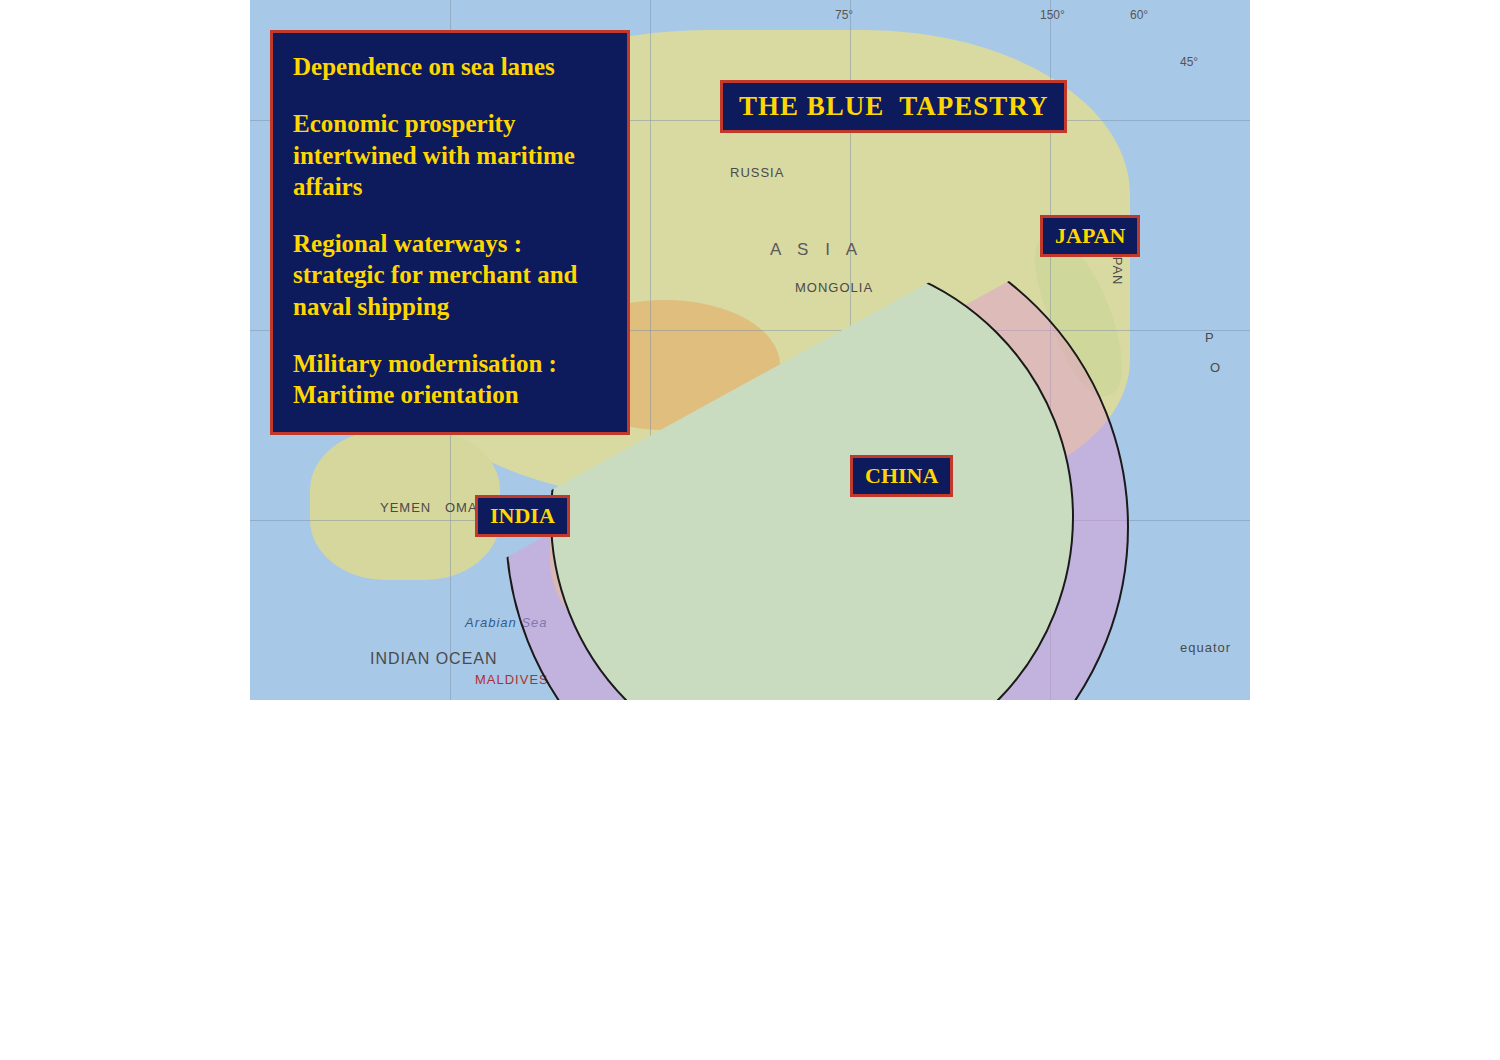75°
150°
60°
45°
RUSSIA
A S I A
MONGOLIA
CHINA
Tropic of Cancer
INDIA
YEMEN
OMAN
N
P
O
JAPAN
Bay of
Bengal
Arabian Sea
INDIAN OCEAN
MALDIVES
equator
THE BLUE TAPESTRY
Dependence on sea lanes
Economic prosperity intertwined with maritime affairs
Regional waterways : strategic for merchant and naval shipping
Military modernisation : Maritime orientation
JAPAN
CHINA
INDIA